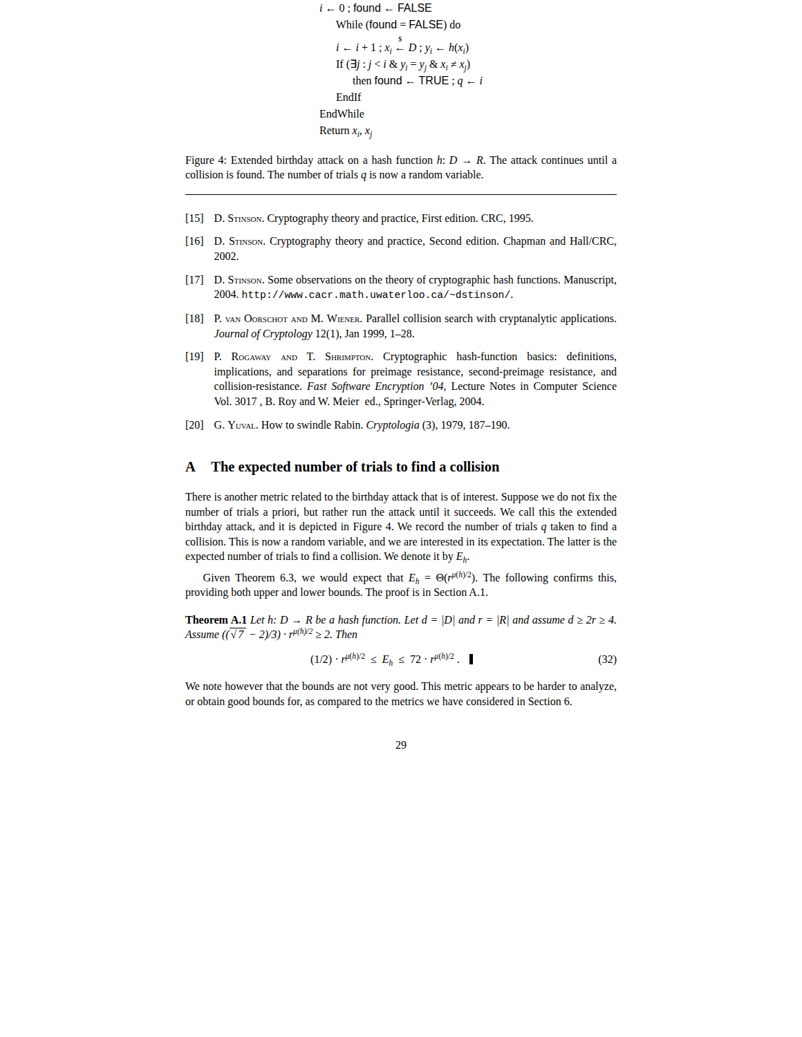i ← 0 ; found ← FALSE
While (found = FALSE) do
i ← i + 1 ; xi $
← D ; yi ← h(xi)
If (∃j : j < i & yi = yj & xi ≠ xj)
then found ← TRUE ; q ← i
EndIf
EndWhile
Return xi, xj
Figure 4: Extended birthday attack on a hash function h: D → R. The attack continues until a collision is found. The number of trials q is now a random variable.
[15] D. Stinson. Cryptography theory and practice, First edition. CRC, 1995.
[16] D. Stinson. Cryptography theory and practice, Second edition. Chapman and Hall/CRC, 2002.
[17] D. Stinson. Some observations on the theory of cryptographic hash functions. Manuscript, 2004. http://www.cacr.math.uwaterloo.ca/~dstinson/.
[18] P. van Oorschot and M. Wiener. Parallel collision search with cryptanalytic applications. Journal of Cryptology 12(1), Jan 1999, 1–28.
[19] P. Rogaway and T. Shrimpton. Cryptographic hash-function basics: definitions, implications, and separations for preimage resistance, second-preimage resistance, and collision-resistance. Fast Software Encryption ’04, Lecture Notes in Computer Science Vol. 3017 , B. Roy and W. Meier ed., Springer-Verlag, 2004.
[20] G. Yuval. How to swindle Rabin. Cryptologia (3), 1979, 187–190.
AThe expected number of trials to find a collision
There is another metric related to the birthday attack that is of interest. Suppose we do not fix the number of trials a priori, but rather run the attack until it succeeds. We call this the extended birthday attack, and it is depicted in Figure 4. We record the number of trials q taken to find a collision. This is now a random variable, and we are interested in its expectation. The latter is the expected number of trials to find a collision. We denote it by Eh.
Given Theorem 6.3, we would expect that Eh = Θ(rμ(h)/2). The following confirms this, providing both upper and lower bounds. The proof is in Section A.1.
Theorem A.1 Let h: D → R be a hash function. Let d = |D| and r = |R| and assume d ≥ 2r ≥ 4. Assume ((√7 − 2)/3) · rμ(h)/2 ≥ 2. Then
(1/2) · rμ(h)/2 ≤ Eh ≤ 72 · rμ(h)/2 .
(32)
We note however that the bounds are not very good. This metric appears to be harder to analyze, or obtain good bounds for, as compared to the metrics we have considered in Section 6.
29